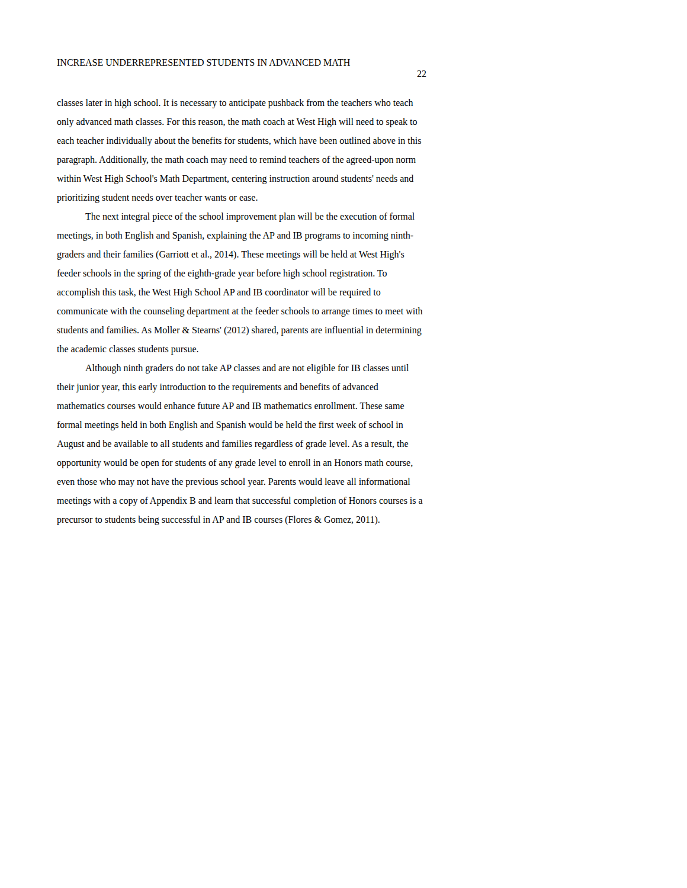Increase Underrepresented Students in Advanced Math
22
classes later in high school. It is necessary to anticipate pushback from the teachers who teach only advanced math classes. For this reason, the math coach at West High will need to speak to each teacher individually about the benefits for students, which have been outlined above in this paragraph. Additionally, the math coach may need to remind teachers of the agreed-upon norm within West High School's Math Department, centering instruction around students' needs and prioritizing student needs over teacher wants or ease.
The next integral piece of the school improvement plan will be the execution of formal meetings, in both English and Spanish, explaining the AP and IB programs to incoming ninth-graders and their families (Garriott et al., 2014). These meetings will be held at West High's feeder schools in the spring of the eighth-grade year before high school registration. To accomplish this task, the West High School AP and IB coordinator will be required to communicate with the counseling department at the feeder schools to arrange times to meet with students and families. As Moller & Stearns' (2012) shared, parents are influential in determining the academic classes students pursue.
Although ninth graders do not take AP classes and are not eligible for IB classes until their junior year, this early introduction to the requirements and benefits of advanced mathematics courses would enhance future AP and IB mathematics enrollment. These same formal meetings held in both English and Spanish would be held the first week of school in August and be available to all students and families regardless of grade level. As a result, the opportunity would be open for students of any grade level to enroll in an Honors math course, even those who may not have the previous school year. Parents would leave all informational meetings with a copy of Appendix B and learn that successful completion of Honors courses is a precursor to students being successful in AP and IB courses (Flores & Gomez, 2011).